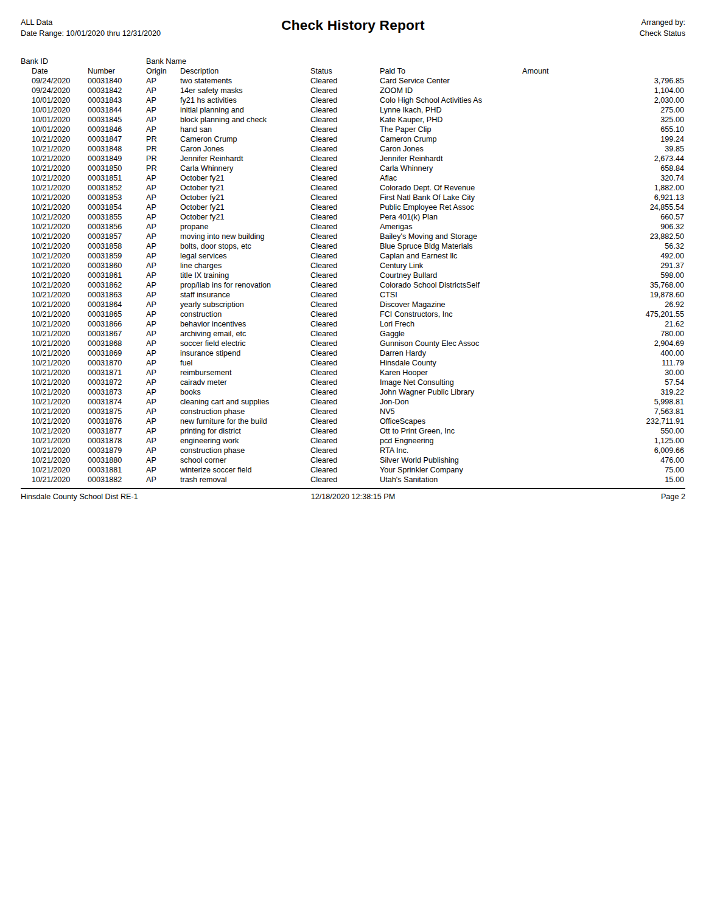ALL Data
Date Range: 10/01/2020 thru 12/31/2020
Check History Report
Arranged by:
Check Status
| Bank ID | Bank Name |
| --- | --- |
| Date | Number | Origin | Description | Status | Paid To | Amount |
| 09/24/2020 | 00031840 | AP | two statements | Cleared | Card Service Center | 3,796.85 |
| 09/24/2020 | 00031842 | AP | 14er safety masks | Cleared | ZOOM ID | 1,104.00 |
| 10/01/2020 | 00031843 | AP | fy21 hs activities | Cleared | Colo High School Activities As | 2,030.00 |
| 10/01/2020 | 00031844 | AP | initial planning and | Cleared | Lynne Ikach, PHD | 275.00 |
| 10/01/2020 | 00031845 | AP | block planning and check | Cleared | Kate Kauper, PHD | 325.00 |
| 10/01/2020 | 00031846 | AP | hand san | Cleared | The Paper Clip | 655.10 |
| 10/21/2020 | 00031847 | PR | Cameron Crump | Cleared | Cameron Crump | 199.24 |
| 10/21/2020 | 00031848 | PR | Caron Jones | Cleared | Caron Jones | 39.85 |
| 10/21/2020 | 00031849 | PR | Jennifer Reinhardt | Cleared | Jennifer Reinhardt | 2,673.44 |
| 10/21/2020 | 00031850 | PR | Carla Whinnery | Cleared | Carla Whinnery | 658.84 |
| 10/21/2020 | 00031851 | AP | October fy21 | Cleared | Aflac | 320.74 |
| 10/21/2020 | 00031852 | AP | October fy21 | Cleared | Colorado Dept. Of Revenue | 1,882.00 |
| 10/21/2020 | 00031853 | AP | October fy21 | Cleared | First Natl Bank Of Lake City | 6,921.13 |
| 10/21/2020 | 00031854 | AP | October fy21 | Cleared | Public Employee Ret Assoc | 24,855.54 |
| 10/21/2020 | 00031855 | AP | October fy21 | Cleared | Pera 401(k) Plan | 660.57 |
| 10/21/2020 | 00031856 | AP | propane | Cleared | Amerigas | 906.32 |
| 10/21/2020 | 00031857 | AP | moving into new building | Cleared | Bailey's Moving and Storage | 23,882.50 |
| 10/21/2020 | 00031858 | AP | bolts, door stops, etc | Cleared | Blue Spruce Bldg Materials | 56.32 |
| 10/21/2020 | 00031859 | AP | legal services | Cleared | Caplan and Earnest llc | 492.00 |
| 10/21/2020 | 00031860 | AP | line charges | Cleared | Century Link | 291.37 |
| 10/21/2020 | 00031861 | AP | title IX training | Cleared | Courtney Bullard | 598.00 |
| 10/21/2020 | 00031862 | AP | prop/liab ins for renovation | Cleared | Colorado School DistrictsSelf | 35,768.00 |
| 10/21/2020 | 00031863 | AP | staff insurance | Cleared | CTSI | 19,878.60 |
| 10/21/2020 | 00031864 | AP | yearly subscription | Cleared | Discover Magazine | 26.92 |
| 10/21/2020 | 00031865 | AP | construction | Cleared | FCI Constructors, Inc | 475,201.55 |
| 10/21/2020 | 00031866 | AP | behavior incentives | Cleared | Lori Frech | 21.62 |
| 10/21/2020 | 00031867 | AP | archiving email, etc | Cleared | Gaggle | 780.00 |
| 10/21/2020 | 00031868 | AP | soccer field electric | Cleared | Gunnison County Elec Assoc | 2,904.69 |
| 10/21/2020 | 00031869 | AP | insurance stipend | Cleared | Darren Hardy | 400.00 |
| 10/21/2020 | 00031870 | AP | fuel | Cleared | Hinsdale County | 111.79 |
| 10/21/2020 | 00031871 | AP | reimbursement | Cleared | Karen Hooper | 30.00 |
| 10/21/2020 | 00031872 | AP | cairadv meter | Cleared | Image Net Consulting | 57.54 |
| 10/21/2020 | 00031873 | AP | books | Cleared | John Wagner Public Library | 319.22 |
| 10/21/2020 | 00031874 | AP | cleaning cart and supplies | Cleared | Jon-Don | 5,998.81 |
| 10/21/2020 | 00031875 | AP | construction phase | Cleared | NV5 | 7,563.81 |
| 10/21/2020 | 00031876 | AP | new furniture for the build | Cleared | OfficeScapes | 232,711.91 |
| 10/21/2020 | 00031877 | AP | printing for district | Cleared | Ott to Print Green, Inc | 550.00 |
| 10/21/2020 | 00031878 | AP | engineering work | Cleared | pcd Engneering | 1,125.00 |
| 10/21/2020 | 00031879 | AP | construction phase | Cleared | RTA Inc. | 6,009.66 |
| 10/21/2020 | 00031880 | AP | school corner | Cleared | Silver World Publishing | 476.00 |
| 10/21/2020 | 00031881 | AP | winterize soccer field | Cleared | Your Sprinkler Company | 75.00 |
| 10/21/2020 | 00031882 | AP | trash removal | Cleared | Utah's Sanitation | 15.00 |
Hinsdale County School Dist RE-1
12/18/2020 12:38:15 PM
Page 2